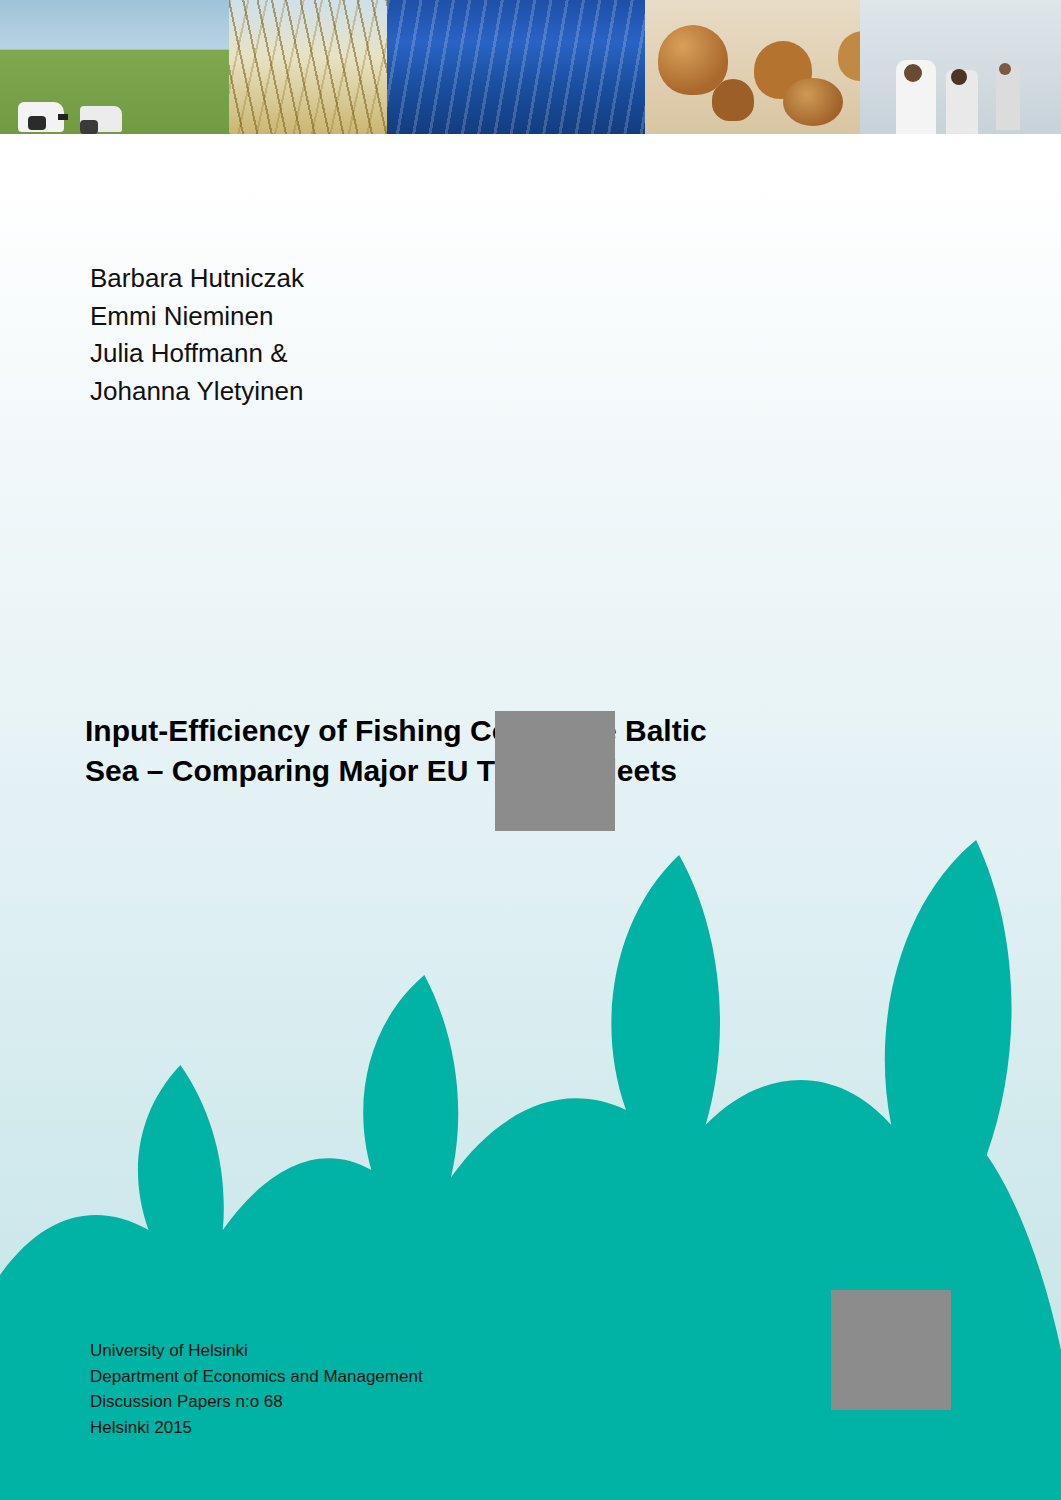Barbara Hutniczak
Emmi Nieminen
Julia Hoffmann &
Johanna Yletyinen
Input-Efficiency of Fishing Cod in the Baltic Sea – Comparing Major EU Trawler Fleets
University of Helsinki
Department of Economics and Management
Discussion Papers n:o 68
Helsinki 2015